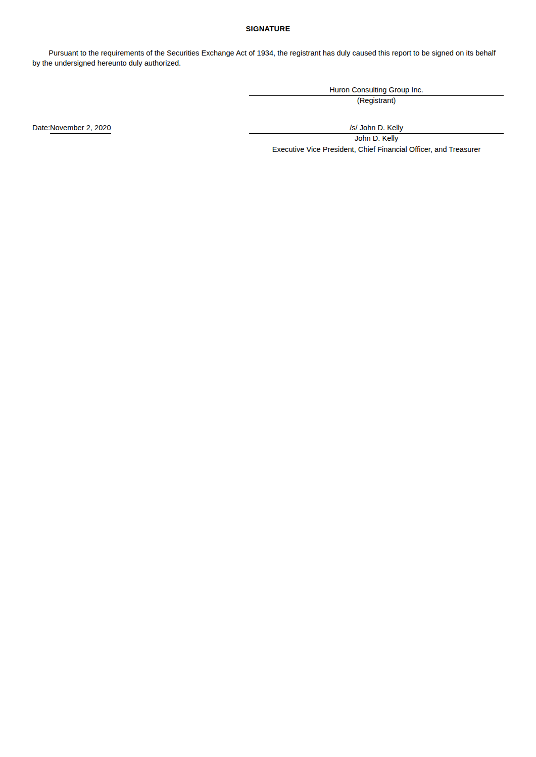SIGNATURE
Pursuant to the requirements of the Securities Exchange Act of 1934, the registrant has duly caused this report to be signed on its behalf by the undersigned hereunto duly authorized.
| | Huron Consulting Group Inc. |
| | (Registrant) |
| / Date: / November 2, 2020 / | /s/ John D. Kelly |
| | John D. Kelly |
| | Executive Vice President, Chief Financial Officer, and Treasurer |